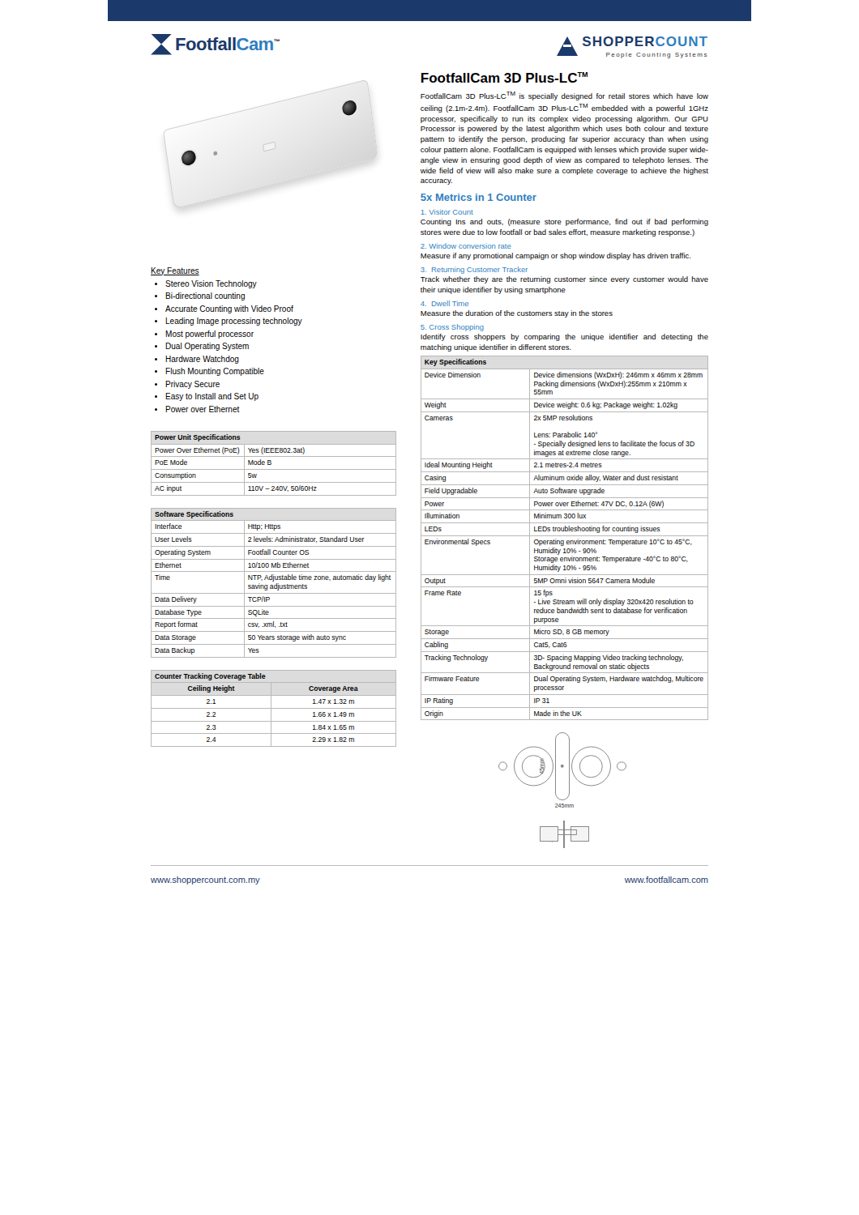Footfall Cam™
SHOPPER COUNT
People Counting Systems
Key Features
Stereo Vision Technology
Bi-directional counting
Accurate Counting with Video Proof
Leading Image processing technology
Most powerful processor
Dual Operating System
Hardware Watchdog
Flush Mounting Compatible
Privacy Secure
Easy to Install and Set Up
Power over Ethernet
| Power Unit Specifications |
| --- |
| Power Over Ethernet (PoE) | Yes (IEEE802.3at) |
| PoE Mode | Mode B |
| Consumption | 5w |
| AC input | 110V – 240V, 50/60Hz |
| Software Specifications |
| --- |
| Interface | Http; Https |
| User Levels | 2 levels: Administrator, Standard User |
| Operating System | Footfall Counter OS |
| Ethernet | 10/100 Mb Ethernet |
| Time | NTP, Adjustable time zone, automatic day light saving adjustments |
| Data Delivery | TCP/IP |
| Database Type | SQLite |
| Report format | csv, .xml, .txt |
| Data Storage | 50 Years storage with auto sync |
| Data Backup | Yes |
| Counter Tracking Coverage Table |
| --- |
| Ceiling Height | Coverage Area |
| 2.1 | 1.47 x 1.32 m |
| 2.2 | 1.66 x 1.49 m |
| 2.3 | 1.84 x 1.65 m |
| 2.4 | 2.29 x 1.82 m |
FootfallCam 3D Plus-LCTM
FootfallCam 3D Plus-LCTM is specially designed for retail stores which have low ceiling (2.1m-2.4m). FootfallCam 3D Plus-LCTM embedded with a powerful 1GHz processor, specifically to run its complex video processing algorithm. Our GPU Processor is powered by the latest algorithm which uses both colour and texture pattern to identify the person, producing far superior accuracy than when using colour pattern alone. FootfallCam is equipped with lenses which provide super wide-angle view in ensuring good depth of view as compared to telephoto lenses. The wide field of view will also make sure a complete coverage to achieve the highest accuracy.
5x Metrics in 1 Counter
1. Visitor Count
Counting Ins and outs, (measure store performance, find out if bad performing stores were due to low footfall or bad sales effort, measure marketing response.)
2. Window conversion rate
Measure if any promotional campaign or shop window display has driven traffic.
3. Returning Customer Tracker
Track whether they are the returning customer since every customer would have their unique identifier by using smartphone
4. Dwell Time
Measure the duration of the customers stay in the stores
5. Cross Shopping
Identify cross shoppers by comparing the unique identifier and detecting the matching unique identifier in different stores.
| Key Specifications |
| --- |
| Device Dimension | Device dimensions (WxDxH): 246mm x 46mm x 28mm Packing dimensions (WxDxH):255mm x 210mm x 55mm |
| Weight | Device weight: 0.6 kg; Package weight: 1.02kg |
| Cameras | 2x 5MP resolutions Lens: Parabolic 140° - Specially designed lens to facilitate the focus of 3D images at extreme close range. |
| Ideal Mounting Height | 2.1 metres-2.4 metres |
| Casing | Aluminum oxide alloy, Water and dust resistant |
| Field Upgradable | Auto Software upgrade |
| Power | Power over Ethernet: 47V DC, 0.12A (6W) |
| Illumination | Minimum 300 lux |
| LEDs | LEDs troubleshooting for counting issues |
| Environmental Specs | Operating environment: Temperature 10°C to 45°C, Humidity 10% - 90% Storage environment: Temperature -40°C to 80°C, Humidity 10% - 95% |
| Output | 5MP Omni vision 5647 Camera Module |
| Frame Rate | 15 fps - Live Stream will only display 320x420 resolution to reduce bandwidth sent to database for verification purpose |
| Storage | Micro SD, 8 GB memory |
| Cabling | Cat5, Cat6 |
| Tracking Technology | 3D- Spacing Mapping Video tracking technology, Background removal on static objects |
| Firmware Feature | Dual Operating System, Hardware watchdog, Multicore processor |
| IP Rating | IP 31 |
| Origin | Made in the UK |
45mm
245mm
28mm
www.shoppercount.com.my www.footfallcam.com